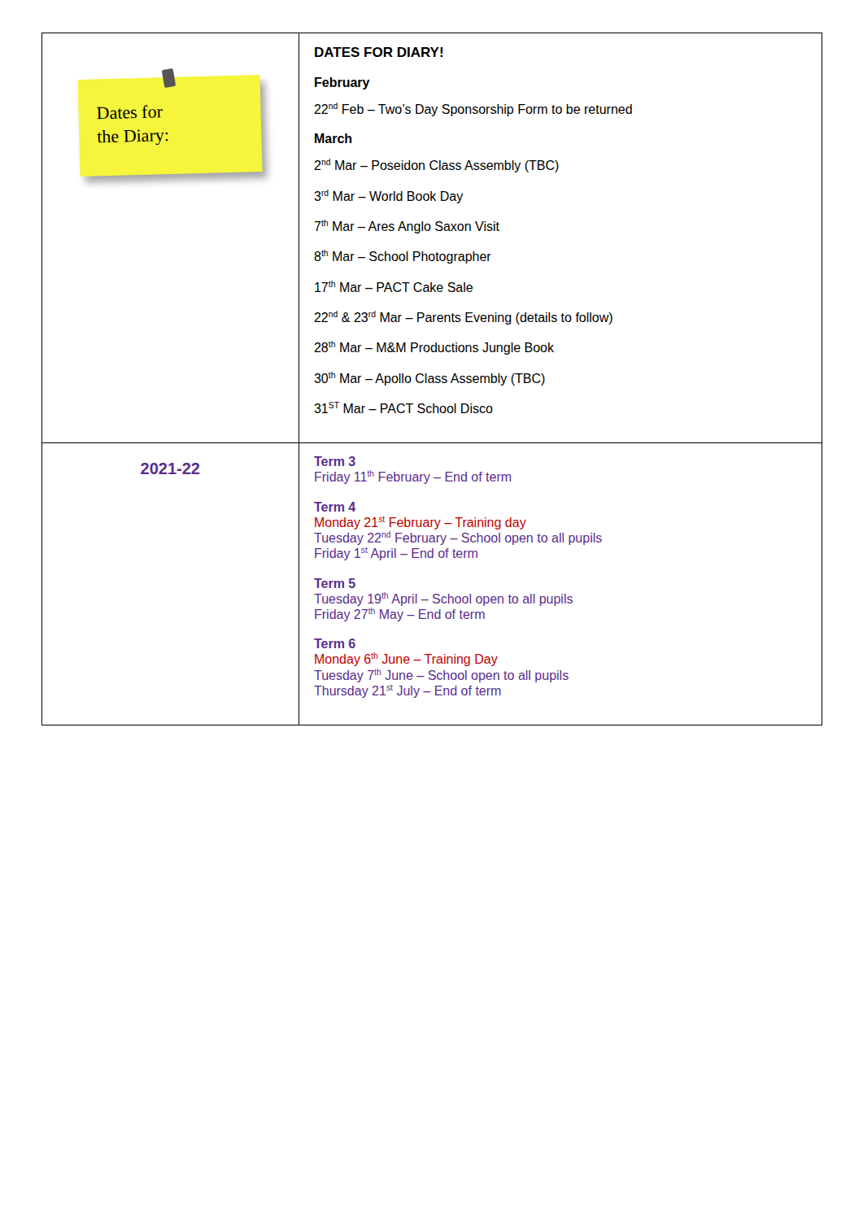| Dates for the Diary: | DATES FOR DIARY! February 22 nd Feb – Two’s Day Sponsorship Form to be returned March 2 nd Mar – Poseidon Class Assembly (TBC) 3 rd Mar – World Book Day 7 th Mar – Ares Anglo Saxon Visit 8 th Mar – School Photographer 17 th Mar – PACT Cake Sale 22 nd & 23 rd Mar – Parents Evening (details to follow) 28 th Mar – M&M Productions Jungle Book 30 th Mar – Apollo Class Assembly (TBC) 31 ST Mar – PACT School Disco |
| 2021-22 | Term 3 Friday 11 th February – End of term Term 4 Monday 21 st February – Training day Tuesday 22 nd February – School open to all pupils Friday 1 st April – End of term Term 5 Tuesday 19 th April – School open to all pupils Friday 27 th May – End of term Term 6 Monday 6 th June – Training Day Tuesday 7 th June – School open to all pupils Thursday 21 st July – End of term |